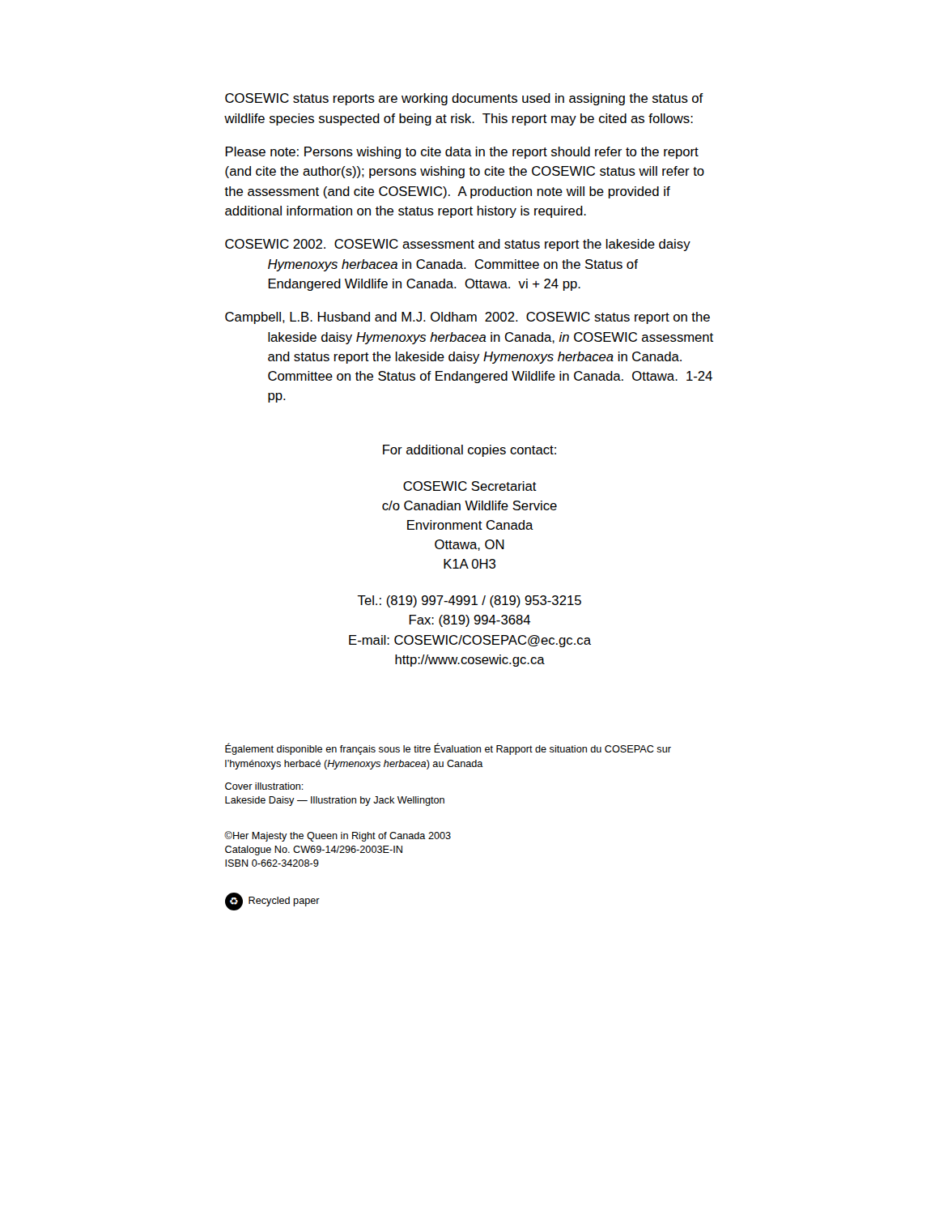COSEWIC status reports are working documents used in assigning the status of wildlife species suspected of being at risk. This report may be cited as follows:
Please note: Persons wishing to cite data in the report should refer to the report (and cite the author(s)); persons wishing to cite the COSEWIC status will refer to the assessment (and cite COSEWIC). A production note will be provided if additional information on the status report history is required.
COSEWIC 2002. COSEWIC assessment and status report the lakeside daisy Hymenoxys herbacea in Canada. Committee on the Status of Endangered Wildlife in Canada. Ottawa. vi + 24 pp.
Campbell, L.B. Husband and M.J. Oldham 2002. COSEWIC status report on the lakeside daisy Hymenoxys herbacea in Canada, in COSEWIC assessment and status report the lakeside daisy Hymenoxys herbacea in Canada. Committee on the Status of Endangered Wildlife in Canada. Ottawa. 1-24 pp.
For additional copies contact:
COSEWIC Secretariat
c/o Canadian Wildlife Service
Environment Canada
Ottawa, ON
K1A 0H3
Tel.: (819) 997-4991 / (819) 953-3215
Fax: (819) 994-3684
E-mail: COSEWIC/COSEPAC@ec.gc.ca
http://www.cosewic.gc.ca
Également disponible en français sous le titre Évaluation et Rapport de situation du COSEPAC sur l’hyménoxys herbacé (Hymenoxys herbacea) au Canada
Cover illustration:
Lakeside Daisy — Illustration by Jack Wellington
©Her Majesty the Queen in Right of Canada 2003
Catalogue No. CW69-14/296-2003E-IN
ISBN 0-662-34208-9
♻ Recycled paper